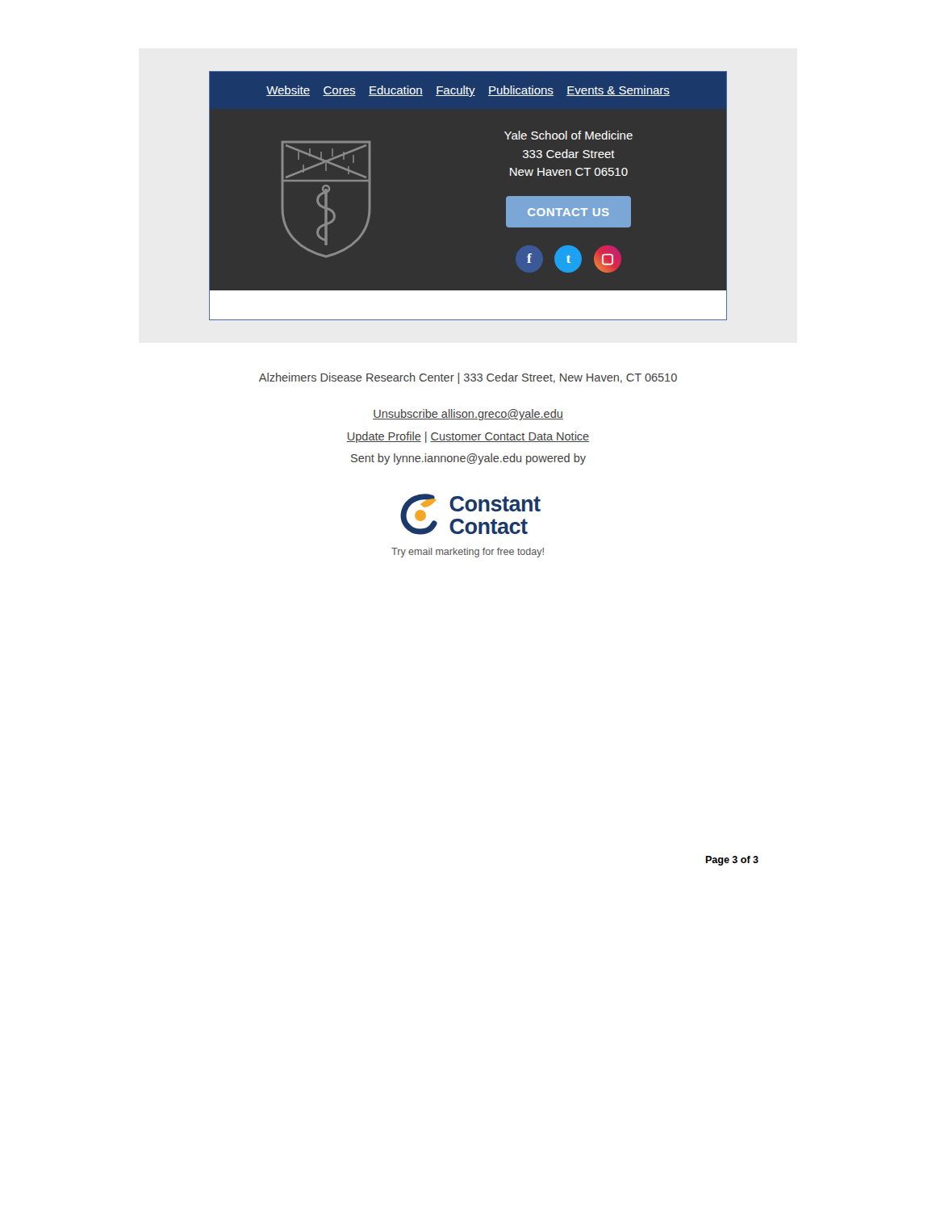Website Cores Education Faculty Publications Events & Seminars
Yale School of Medicine
333 Cedar Street
New Haven CT 06510
CONTACT US
f t ▢
Alzheimers Disease Research Center | 333 Cedar Street, New Haven, CT 06510
Unsubscribe allison.greco@yale.edu
Update Profile | Customer Contact Data Notice
Sent by lynne.iannone@yale.edu powered by
Constant
Contact
Try email marketing for free today!
Page 3 of 3